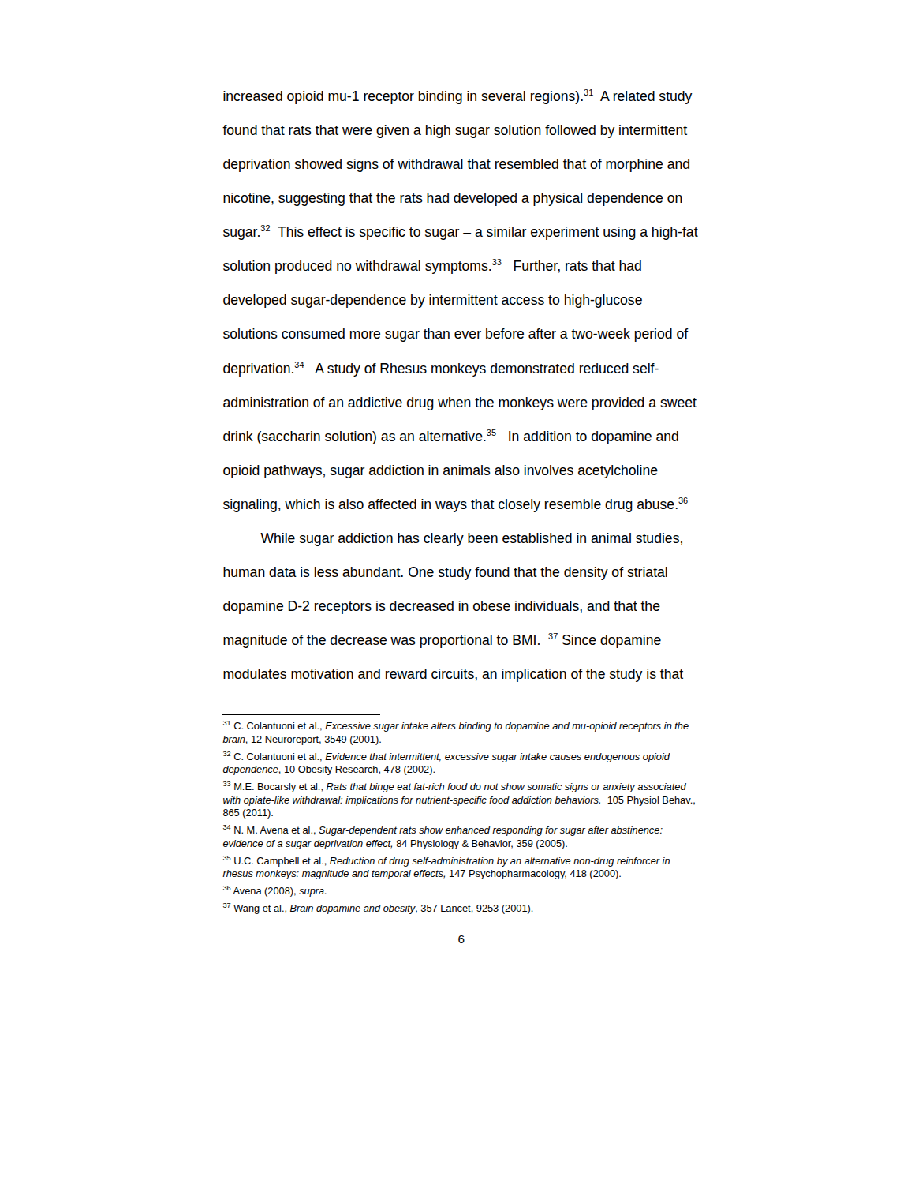increased opioid mu-1 receptor binding in several regions).31 A related study found that rats that were given a high sugar solution followed by intermittent deprivation showed signs of withdrawal that resembled that of morphine and nicotine, suggesting that the rats had developed a physical dependence on sugar.32 This effect is specific to sugar – a similar experiment using a high-fat solution produced no withdrawal symptoms.33 Further, rats that had developed sugar-dependence by intermittent access to high-glucose solutions consumed more sugar than ever before after a two-week period of deprivation.34 A study of Rhesus monkeys demonstrated reduced self-administration of an addictive drug when the monkeys were provided a sweet drink (saccharin solution) as an alternative.35 In addition to dopamine and opioid pathways, sugar addiction in animals also involves acetylcholine signaling, which is also affected in ways that closely resemble drug abuse.36
While sugar addiction has clearly been established in animal studies, human data is less abundant. One study found that the density of striatal dopamine D-2 receptors is decreased in obese individuals, and that the magnitude of the decrease was proportional to BMI. 37 Since dopamine modulates motivation and reward circuits, an implication of the study is that
31 C. Colantuoni et al., Excessive sugar intake alters binding to dopamine and mu-opioid receptors in the brain, 12 Neuroreport, 3549 (2001).
32 C. Colantuoni et al., Evidence that intermittent, excessive sugar intake causes endogenous opioid dependence, 10 Obesity Research, 478 (2002).
33 M.E. Bocarsly et al., Rats that binge eat fat-rich food do not show somatic signs or anxiety associated with opiate-like withdrawal: implications for nutrient-specific food addiction behaviors. 105 Physiol Behav., 865 (2011).
34 N. M. Avena et al., Sugar-dependent rats show enhanced responding for sugar after abstinence: evidence of a sugar deprivation effect, 84 Physiology & Behavior, 359 (2005).
35 U.C. Campbell et al., Reduction of drug self-administration by an alternative non-drug reinforcer in rhesus monkeys: magnitude and temporal effects, 147 Psychopharmacology, 418 (2000).
36 Avena (2008), supra.
37 Wang et al., Brain dopamine and obesity, 357 Lancet, 9253 (2001).
6